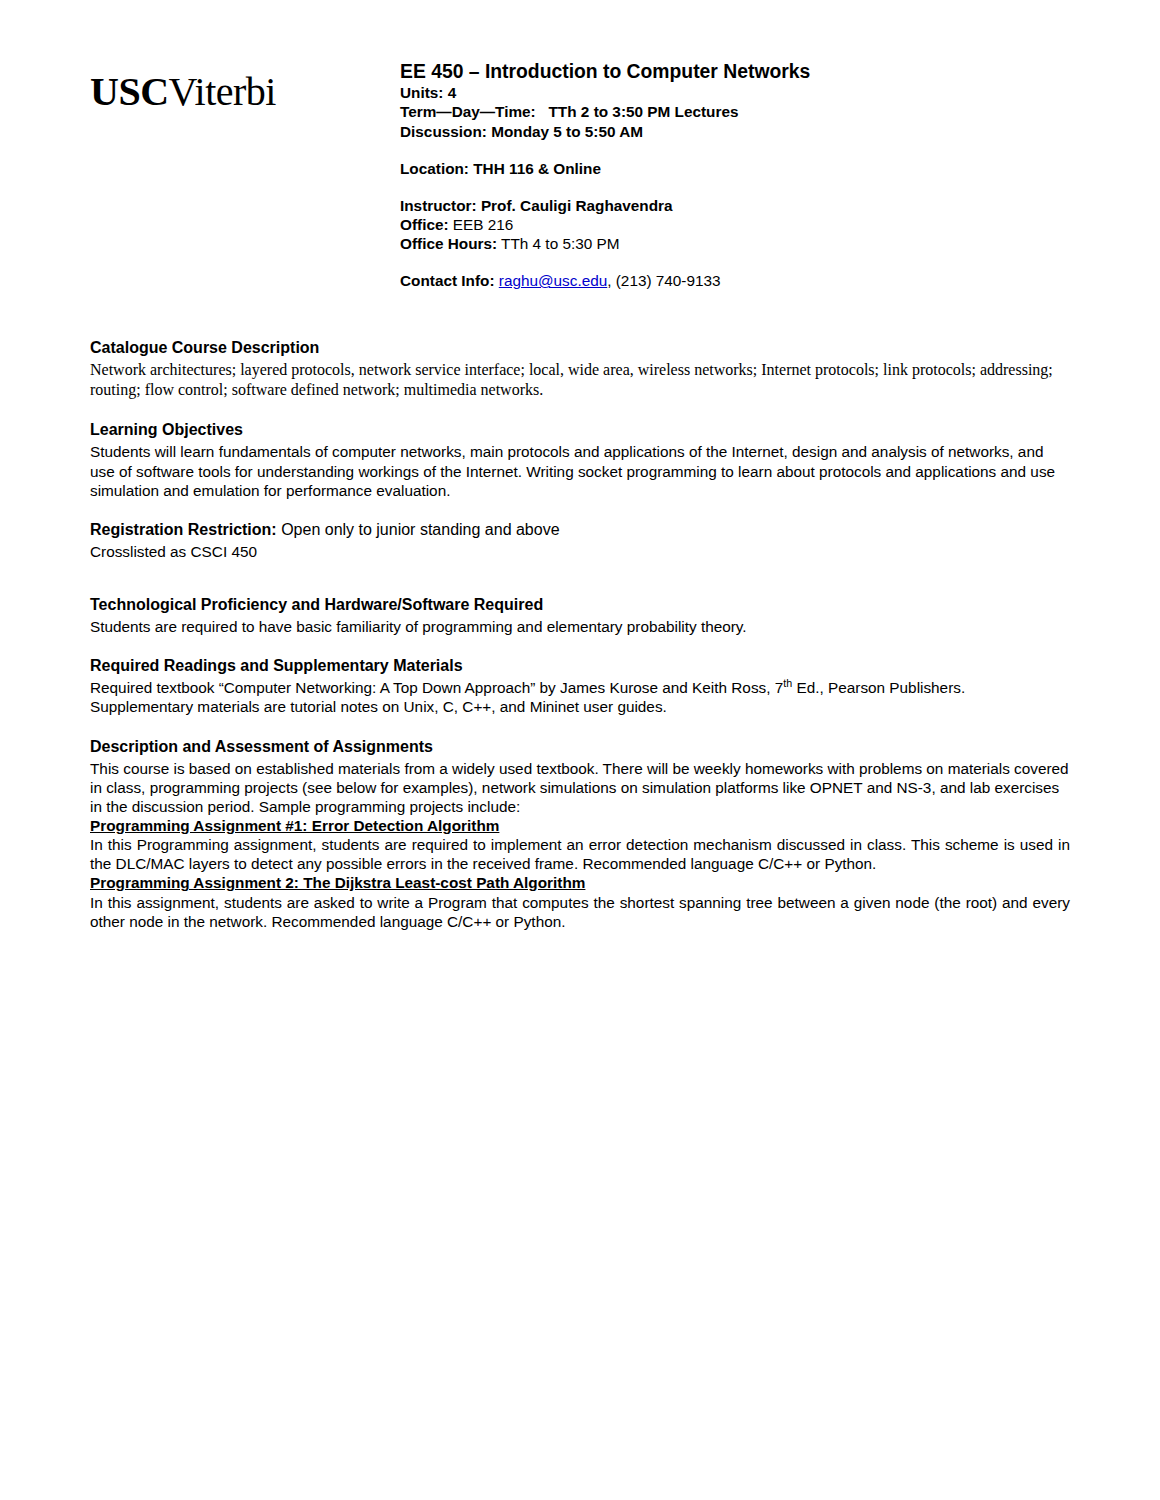USC Viterbi
EE 450 – Introduction to Computer Networks
Units: 4
Term—Day—Time: TTh 2 to 3:50 PM Lectures
Discussion: Monday 5 to 5:50 AM
Location: THH 116 & Online
Instructor: Prof. Cauligi Raghavendra
Office: EEB 216
Office Hours: TTh 4 to 5:30 PM
Contact Info: raghu@usc.edu, (213) 740-9133
Catalogue Course Description
Network architectures; layered protocols, network service interface; local, wide area, wireless networks; Internet protocols; link protocols; addressing; routing; flow control; software defined network; multimedia networks.
Learning Objectives
Students will learn fundamentals of computer networks, main protocols and applications of the Internet, design and analysis of networks, and use of software tools for understanding workings of the Internet. Writing socket programming to learn about protocols and applications and use simulation and emulation for performance evaluation.
Registration Restriction: Open only to junior standing and above
Crosslisted as CSCI 450
Technological Proficiency and Hardware/Software Required
Students are required to have basic familiarity of programming and elementary probability theory.
Required Readings and Supplementary Materials
Required textbook “Computer Networking: A Top Down Approach” by James Kurose and Keith Ross, 7th Ed., Pearson Publishers.
Supplementary materials are tutorial notes on Unix, C, C++, and Mininet user guides.
Description and Assessment of Assignments
This course is based on established materials from a widely used textbook. There will be weekly homeworks with problems on materials covered in class, programming projects (see below for examples), network simulations on simulation platforms like OPNET and NS-3, and lab exercises in the discussion period. Sample programming projects include:
Programming Assignment #1: Error Detection Algorithm
In this Programming assignment, students are required to implement an error detection mechanism discussed in class. This scheme is used in the DLC/MAC layers to detect any possible errors in the received frame. Recommended language C/C++ or Python.
Programming Assignment 2: The Dijkstra Least-cost Path Algorithm
In this assignment, students are asked to write a Program that computes the shortest spanning tree between a given node (the root) and every other node in the network. Recommended language C/C++ or Python.